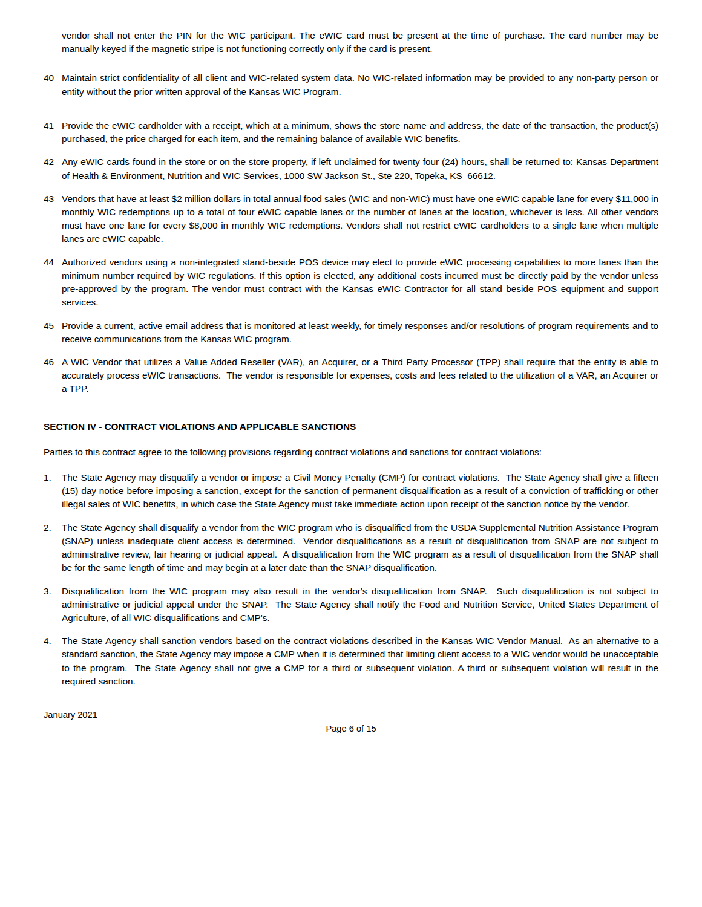vendor shall not enter the PIN for the WIC participant. The eWIC card must be present at the time of purchase. The card number may be manually keyed if the magnetic stripe is not functioning correctly only if the card is present.
40 Maintain strict confidentiality of all client and WIC-related system data. No WIC-related information may be provided to any non-party person or entity without the prior written approval of the Kansas WIC Program.
41 Provide the eWIC cardholder with a receipt, which at a minimum, shows the store name and address, the date of the transaction, the product(s) purchased, the price charged for each item, and the remaining balance of available WIC benefits.
42 Any eWIC cards found in the store or on the store property, if left unclaimed for twenty four (24) hours, shall be returned to: Kansas Department of Health & Environment, Nutrition and WIC Services, 1000 SW Jackson St., Ste 220, Topeka, KS 66612.
43 Vendors that have at least $2 million dollars in total annual food sales (WIC and non-WIC) must have one eWIC capable lane for every $11,000 in monthly WIC redemptions up to a total of four eWIC capable lanes or the number of lanes at the location, whichever is less. All other vendors must have one lane for every $8,000 in monthly WIC redemptions. Vendors shall not restrict eWIC cardholders to a single lane when multiple lanes are eWIC capable.
44 Authorized vendors using a non-integrated stand-beside POS device may elect to provide eWIC processing capabilities to more lanes than the minimum number required by WIC regulations. If this option is elected, any additional costs incurred must be directly paid by the vendor unless pre-approved by the program. The vendor must contract with the Kansas eWIC Contractor for all stand beside POS equipment and support services.
45 Provide a current, active email address that is monitored at least weekly, for timely responses and/or resolutions of program requirements and to receive communications from the Kansas WIC program.
46 A WIC Vendor that utilizes a Value Added Reseller (VAR), an Acquirer, or a Third Party Processor (TPP) shall require that the entity is able to accurately process eWIC transactions. The vendor is responsible for expenses, costs and fees related to the utilization of a VAR, an Acquirer or a TPP.
Section IV - Contract Violations and Applicable Sanctions
Parties to this contract agree to the following provisions regarding contract violations and sanctions for contract violations:
1. The State Agency may disqualify a vendor or impose a Civil Money Penalty (CMP) for contract violations. The State Agency shall give a fifteen (15) day notice before imposing a sanction, except for the sanction of permanent disqualification as a result of a conviction of trafficking or other illegal sales of WIC benefits, in which case the State Agency must take immediate action upon receipt of the sanction notice by the vendor.
2. The State Agency shall disqualify a vendor from the WIC program who is disqualified from the USDA Supplemental Nutrition Assistance Program (SNAP) unless inadequate client access is determined. Vendor disqualifications as a result of disqualification from SNAP are not subject to administrative review, fair hearing or judicial appeal. A disqualification from the WIC program as a result of disqualification from the SNAP shall be for the same length of time and may begin at a later date than the SNAP disqualification.
3. Disqualification from the WIC program may also result in the vendor's disqualification from SNAP. Such disqualification is not subject to administrative or judicial appeal under the SNAP. The State Agency shall notify the Food and Nutrition Service, United States Department of Agriculture, of all WIC disqualifications and CMP's.
4. The State Agency shall sanction vendors based on the contract violations described in the Kansas WIC Vendor Manual. As an alternative to a standard sanction, the State Agency may impose a CMP when it is determined that limiting client access to a WIC vendor would be unacceptable to the program. The State Agency shall not give a CMP for a third or subsequent violation. A third or subsequent violation will result in the required sanction.
January 2021
Page 6 of 15